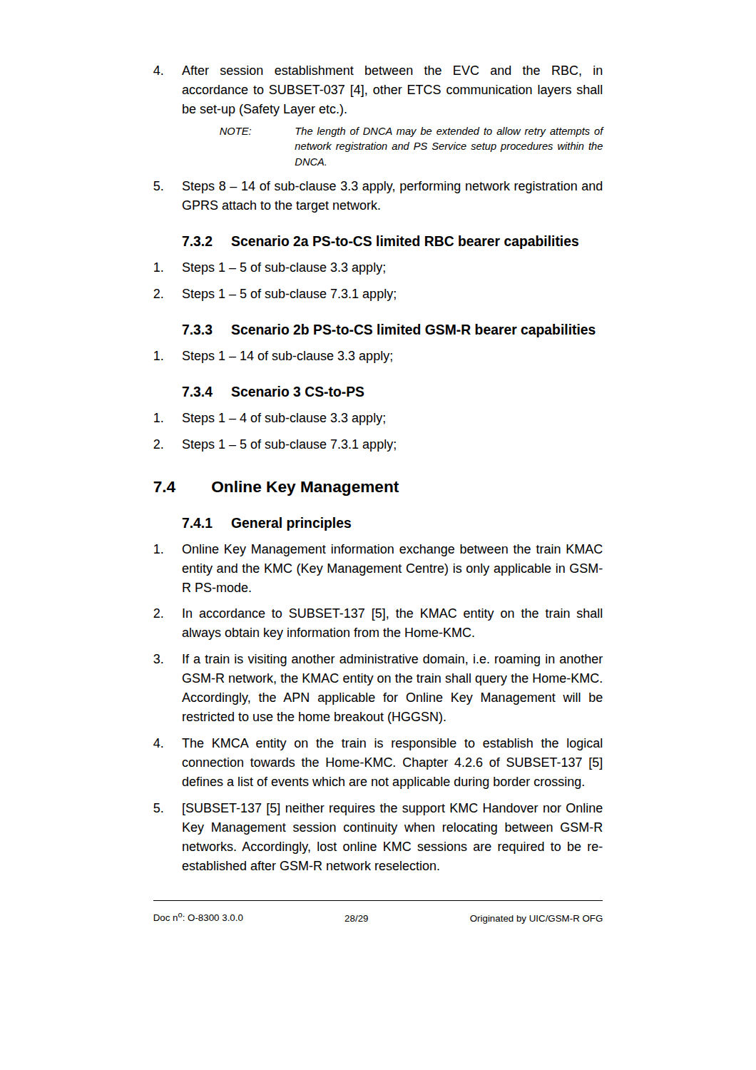4. After session establishment between the EVC and the RBC, in accordance to SUBSET-037 [4], other ETCS communication layers shall be set-up (Safety Layer etc.).
NOTE: The length of DNCA may be extended to allow retry attempts of network registration and PS Service setup procedures within the DNCA.
5. Steps 8 – 14 of sub-clause 3.3 apply, performing network registration and GPRS attach to the target network.
7.3.2 Scenario 2a PS-to-CS limited RBC bearer capabilities
1. Steps 1 – 5 of sub-clause 3.3 apply;
2. Steps 1 – 5 of sub-clause 7.3.1 apply;
7.3.3 Scenario 2b PS-to-CS limited GSM-R bearer capabilities
1. Steps 1 – 14 of sub-clause 3.3 apply;
7.3.4 Scenario 3 CS-to-PS
1. Steps 1 – 4 of sub-clause 3.3 apply;
2. Steps 1 – 5 of sub-clause 7.3.1 apply;
7.4 Online Key Management
7.4.1 General principles
1. Online Key Management information exchange between the train KMAC entity and the KMC (Key Management Centre) is only applicable in GSM-R PS-mode.
2. In accordance to SUBSET-137 [5], the KMAC entity on the train shall always obtain key information from the Home-KMC.
3. If a train is visiting another administrative domain, i.e. roaming in another GSM-R network, the KMAC entity on the train shall query the Home-KMC. Accordingly, the APN applicable for Online Key Management will be restricted to use the home breakout (HGGSN).
4. The KMCA entity on the train is responsible to establish the logical connection towards the Home-KMC. Chapter 4.2.6 of SUBSET-137 [5] defines a list of events which are not applicable during border crossing.
5. [SUBSET-137 [5] neither requires the support KMC Handover nor Online Key Management session continuity when relocating between GSM-R networks. Accordingly, lost online KMC sessions are required to be re-established after GSM-R network reselection.
Doc no: O-8300 3.0.0
28/29
Originated by UIC/GSM-R OFG